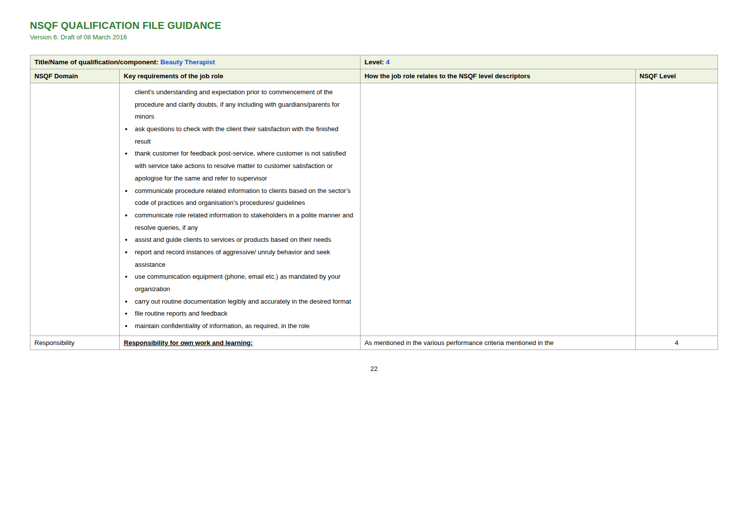NSQF QUALIFICATION FILE GUIDANCE
Version 6: Draft of 08 March 2016
| Title/Name of qualification/component: Beauty Therapist | Level: 4 |
| NSQF Domain | Key requirements of the job role | How the job role relates to the NSQF level descriptors | NSQF Level |
| | client's understanding and expectation prior to commencement of the procedure and clarify doubts, if any including with guardians/parents for minors ask questions to check with the client their satisfaction with the finished result thank customer for feedback post-service, where customer is not satisfied with service take actions to resolve matter to customer satisfaction or apologise for the same and refer to supervisor communicate procedure related information to clients based on the sector’s code of practices and organisation’s procedures/ guidelines communicate role related information to stakeholders in a polite manner and resolve queries, if any assist and guide clients to services or products based on their needs report and record instances of aggressive/ unruly behavior and seek assistance use communication equipment (phone, email etc.) as mandated by your organization carry out routine documentation legibly and accurately in the desired format file routine reports and feedback maintain confidentiality of information, as required, in the role | | |
| Responsibility | Responsibility for own work and learning: | As mentioned in the various performance criteria mentioned in the | 4 |
22